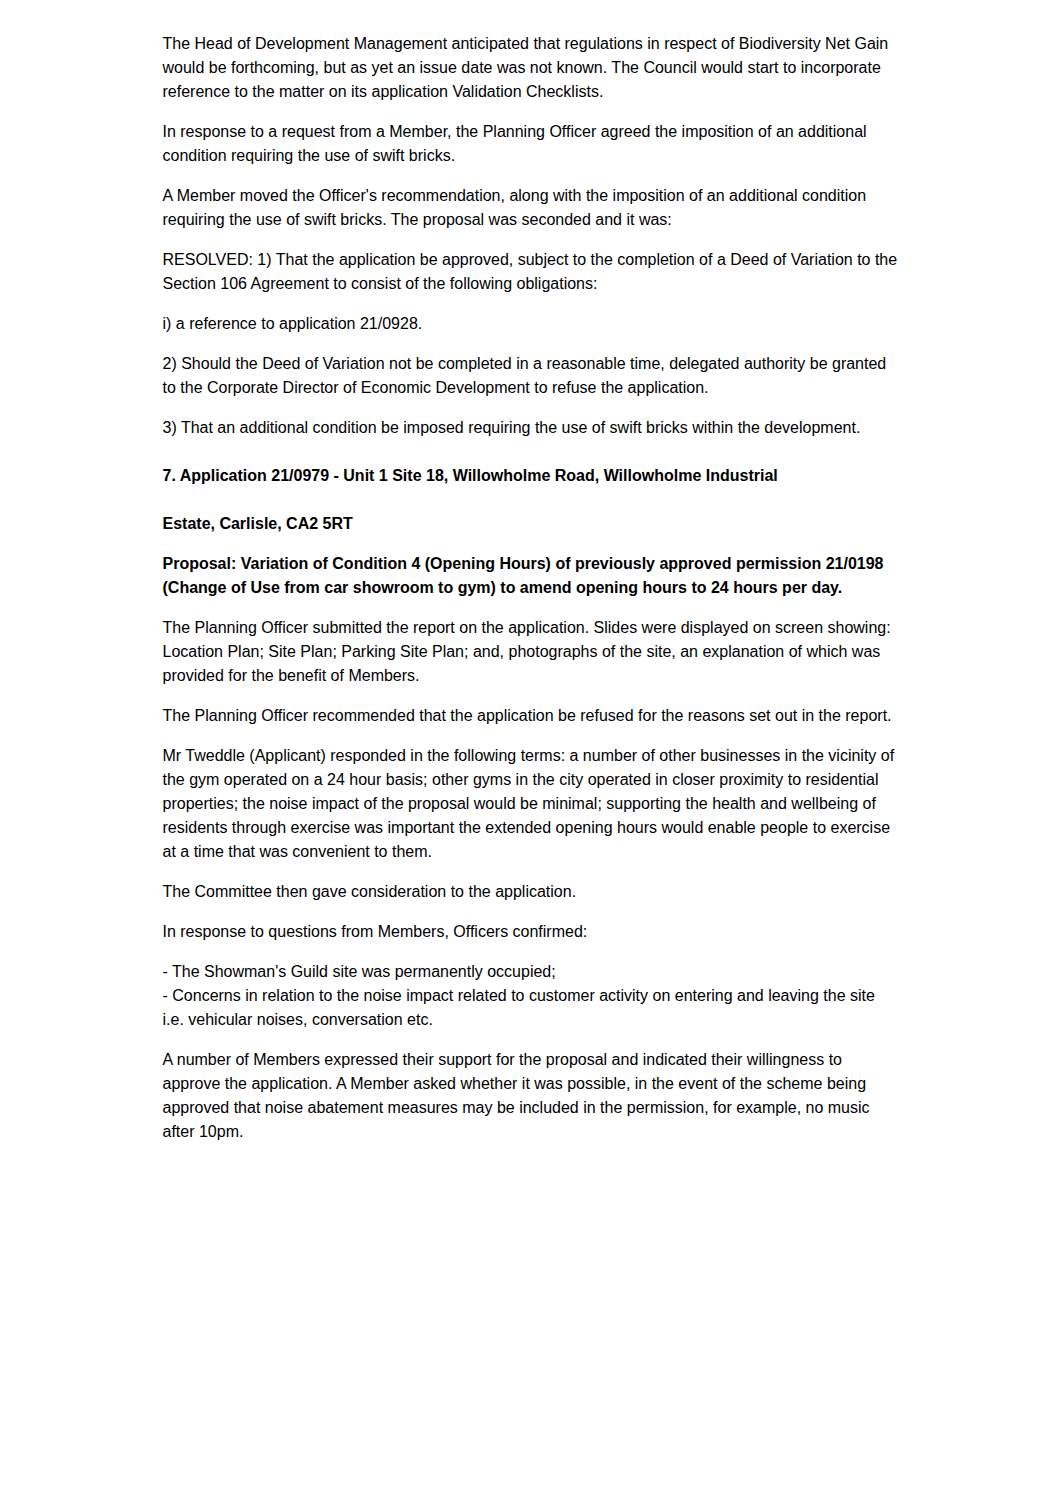The Head of Development Management anticipated that regulations in respect of Biodiversity Net Gain would be forthcoming, but as yet an issue date was not known. The Council would start to incorporate reference to the matter on its application Validation Checklists.
In response to a request from a Member, the Planning Officer agreed the imposition of an additional condition requiring the use of swift bricks.
A Member moved the Officer's recommendation, along with the imposition of an additional condition requiring the use of swift bricks. The proposal was seconded and it was:
RESOLVED: 1) That the application be approved, subject to the completion of a Deed of Variation to the Section 106 Agreement to consist of the following obligations:
i) a reference to application 21/0928.
2) Should the Deed of Variation not be completed in a reasonable time, delegated authority be granted to the Corporate Director of Economic Development to refuse the application.
3) That an additional condition be imposed requiring the use of swift bricks within the development.
7. Application 21/0979 - Unit 1 Site 18, Willowholme Road, Willowholme Industrial
Estate, Carlisle, CA2 5RT
Proposal: Variation of Condition 4 (Opening Hours) of previously approved permission 21/0198 (Change of Use from car showroom to gym) to amend opening hours to 24 hours per day.
The Planning Officer submitted the report on the application. Slides were displayed on screen showing: Location Plan; Site Plan; Parking Site Plan; and, photographs of the site, an explanation of which was provided for the benefit of Members.
The Planning Officer recommended that the application be refused for the reasons set out in the report.
Mr Tweddle (Applicant) responded in the following terms: a number of other businesses in the vicinity of the gym operated on a 24 hour basis; other gyms in the city operated in closer proximity to residential properties; the noise impact of the proposal would be minimal; supporting the health and wellbeing of residents through exercise was important the extended opening hours would enable people to exercise at a time that was convenient to them.
The Committee then gave consideration to the application.
In response to questions from Members, Officers confirmed:
- The Showman's Guild site was permanently occupied;
- Concerns in relation to the noise impact related to customer activity on entering and leaving the site i.e. vehicular noises, conversation etc.
A number of Members expressed their support for the proposal and indicated their willingness to approve the application. A Member asked whether it was possible, in the event of the scheme being approved that noise abatement measures may be included in the permission, for example, no music after 10pm.